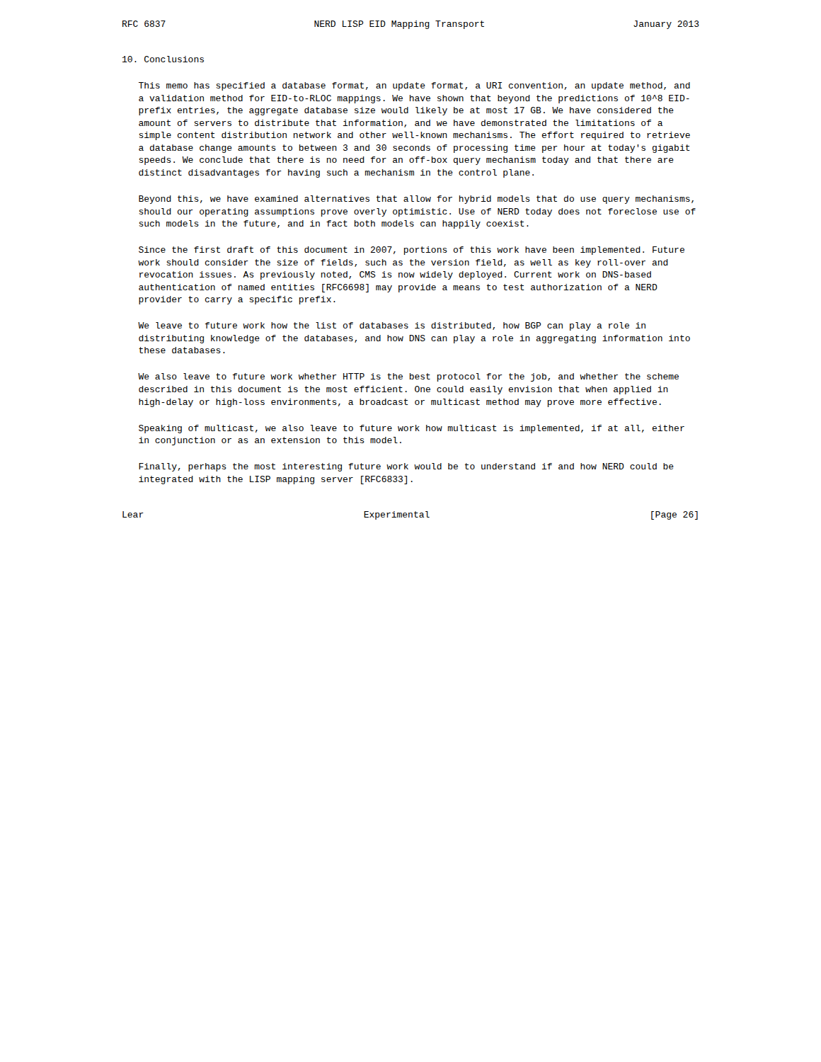RFC 6837 NERD LISP EID Mapping Transport January 2013
10. Conclusions
This memo has specified a database format, an update format, a URI convention, an update method, and a validation method for EID-to-RLOC mappings. We have shown that beyond the predictions of 10^8 EID-prefix entries, the aggregate database size would likely be at most 17 GB. We have considered the amount of servers to distribute that information, and we have demonstrated the limitations of a simple content distribution network and other well-known mechanisms. The effort required to retrieve a database change amounts to between 3 and 30 seconds of processing time per hour at today's gigabit speeds. We conclude that there is no need for an off-box query mechanism today and that there are distinct disadvantages for having such a mechanism in the control plane.
Beyond this, we have examined alternatives that allow for hybrid models that do use query mechanisms, should our operating assumptions prove overly optimistic. Use of NERD today does not foreclose use of such models in the future, and in fact both models can happily coexist.
Since the first draft of this document in 2007, portions of this work have been implemented. Future work should consider the size of fields, such as the version field, as well as key roll-over and revocation issues. As previously noted, CMS is now widely deployed. Current work on DNS-based authentication of named entities [RFC6698] may provide a means to test authorization of a NERD provider to carry a specific prefix.
We leave to future work how the list of databases is distributed, how BGP can play a role in distributing knowledge of the databases, and how DNS can play a role in aggregating information into these databases.
We also leave to future work whether HTTP is the best protocol for the job, and whether the scheme described in this document is the most efficient. One could easily envision that when applied in high-delay or high-loss environments, a broadcast or multicast method may prove more effective.
Speaking of multicast, we also leave to future work how multicast is implemented, if at all, either in conjunction or as an extension to this model.
Finally, perhaps the most interesting future work would be to understand if and how NERD could be integrated with the LISP mapping server [RFC6833].
Lear Experimental [Page 26]